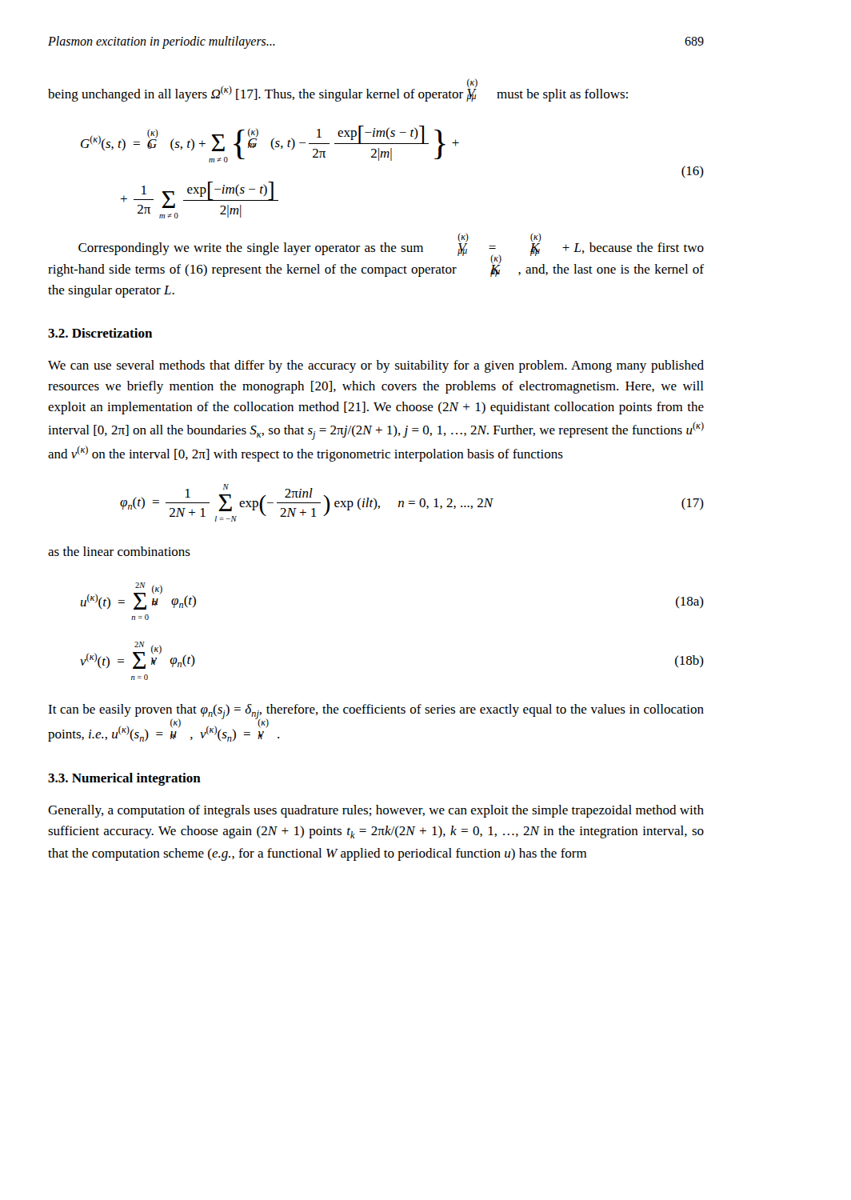Plasmon excitation in periodic multilayers... 689
being unchanged in all layers Ω(κ) [17]. Thus, the singular kernel of operator V(κ) μμ must be split as follows:
G(κ)(s, t) = G(κ) 0(s, t) + Σm ≠ 0 { G(κ) m(s, t) − 12π exp[−im(s − t)] 2|m| } +
+ 12π Σm ≠ 0 exp[−im(s − t)] 2|m| (16)
Correspondingly we write the single layer operator as the sum V(κ) μμ = K(κ) μμ + L, because the first two right-hand side terms of (16) represent the kernel of the compact operator K(κ) μμ, and, the last one is the kernel of the singular operator L.
3.2. Discretization
We can use several methods that differ by the accuracy or by suitability for a given problem. Among many published resources we briefly mention the monograph [20], which covers the problems of electromagnetism. Here, we will exploit an implementation of the collocation method [21]. We choose (2N + 1) equidistant collocation points from the interval [0, 2π] on all the boundaries Sκ, so that sj = 2πj/(2N + 1), j = 0, 1, …, 2N. Further, we represent the functions u(κ) and v(κ) on the interval [0, 2π] with respect to the trigonometric interpolation basis of functions
φn(t) = 12N + 1 NΣl = −N exp(− 2πinl 2N + 1 ) exp (ilt), n = 0, 1, 2, ..., 2N (17)
as the linear combinations
u(κ)(t) = 2N Σn = 0 u(κ) n φn(t) (18a)
v(κ)(t) = 2N Σn = 0 v(κ) n φn(t) (18b)
It can be easily proven that φn(sj) = δnj, therefore, the coefficients of series are exactly equal to the values in collocation points, i.e., u(κ)(sn) = u(κ) n, v(κ)(sn) = v(κ) n.
3.3. Numerical integration
Generally, a computation of integrals uses quadrature rules; however, we can exploit the simple trapezoidal method with sufficient accuracy. We choose again (2N + 1) points tk = 2πk/(2N + 1), k = 0, 1, …, 2N in the integration interval, so that the computation scheme (e.g., for a functional W applied to periodical function u) has the form